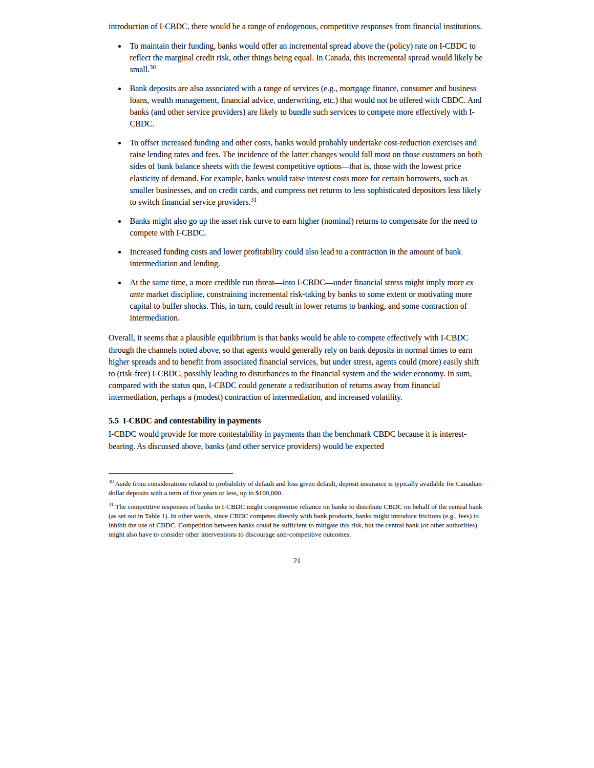introduction of I-CBDC, there would be a range of endogenous, competitive responses from financial institutions.
To maintain their funding, banks would offer an incremental spread above the (policy) rate on I-CBDC to reflect the marginal credit risk, other things being equal. In Canada, this incremental spread would likely be small.30
Bank deposits are also associated with a range of services (e.g., mortgage finance, consumer and business loans, wealth management, financial advice, underwriting, etc.) that would not be offered with CBDC. And banks (and other service providers) are likely to bundle such services to compete more effectively with I-CBDC.
To offset increased funding and other costs, banks would probably undertake cost-reduction exercises and raise lending rates and fees. The incidence of the latter changes would fall most on those customers on both sides of bank balance sheets with the fewest competitive options—that is, those with the lowest price elasticity of demand. For example, banks would raise interest costs more for certain borrowers, such as smaller businesses, and on credit cards, and compress net returns to less sophisticated depositors less likely to switch financial service providers.31
Banks might also go up the asset risk curve to earn higher (nominal) returns to compensate for the need to compete with I-CBDC.
Increased funding costs and lower profitability could also lead to a contraction in the amount of bank intermediation and lending.
At the same time, a more credible run threat—into I-CBDC—under financial stress might imply more ex ante market discipline, constraining incremental risk-taking by banks to some extent or motivating more capital to buffer shocks. This, in turn, could result in lower returns to banking, and some contraction of intermediation.
Overall, it seems that a plausible equilibrium is that banks would be able to compete effectively with I-CBDC through the channels noted above, so that agents would generally rely on bank deposits in normal times to earn higher spreads and to benefit from associated financial services, but under stress, agents could (more) easily shift to (risk-free) I-CBDC, possibly leading to disturbances to the financial system and the wider economy. In sum, compared with the status quo, I-CBDC could generate a redistribution of returns away from financial intermediation, perhaps a (modest) contraction of intermediation, and increased volatility.
5.5 I-CBDC and contestability in payments
I-CBDC would provide for more contestability in payments than the benchmark CBDC because it is interest-bearing. As discussed above, banks (and other service providers) would be expected
30 Aside from considerations related to probability of default and loss given default, deposit insurance is typically available for Canadian-dollar deposits with a term of five years or less, up to $100,000.
31 The competitive responses of banks to I-CBDC might compromise reliance on banks to distribute CBDC on behalf of the central bank (as set out in Table 1). In other words, since CBDC competes directly with bank products, banks might introduce frictions (e.g., fees) to inhibit the use of CBDC. Competition between banks could be sufficient to mitigate this risk, but the central bank (or other authorities) might also have to consider other interventions to discourage anti-competitive outcomes.
21